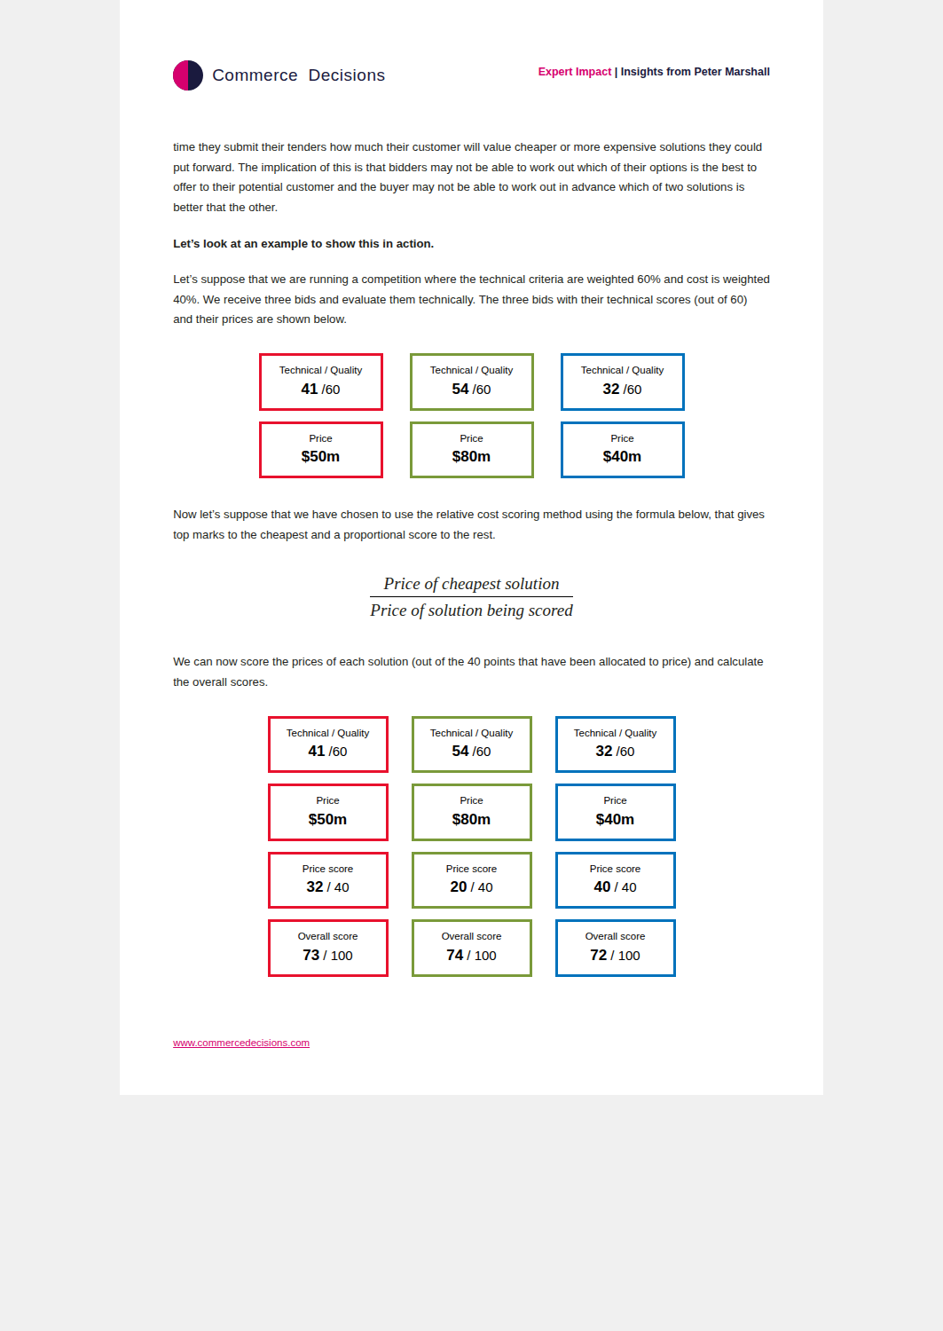Commerce Decisions
Expert Impact | Insights from Peter Marshall
time they submit their tenders how much their customer will value cheaper or more expensive solutions they could put forward. The implication of this is that bidders may not be able to work out which of their options is the best to offer to their potential customer and the buyer may not be able to work out in advance which of two solutions is better that the other.
Let’s look at an example to show this in action.
Let’s suppose that we are running a competition where the technical criteria are weighted 60% and cost is weighted 40%. We receive three bids and evaluate them technically. The three bids with their technical scores (out of 60) and their prices are shown below.
Technical / Quality 41 /60
Price $50m
Technical / Quality 54 /60
Price $80m
Technical / Quality 32 /60
Price $40m
Now let’s suppose that we have chosen to use the relative cost scoring method using the formula below, that gives top marks to the cheapest and a proportional score to the rest.
Price of cheapest solution Price of solution being scored
We can now score the prices of each solution (out of the 40 points that have been allocated to price) and calculate the overall scores.
Technical / Quality 41 /60
Price $50m
Price score 32 / 40
Overall score 73 / 100
Technical / Quality 54 /60
Price $80m
Price score 20 / 40
Overall score 74 / 100
Technical / Quality 32 /60
Price $40m
Price score 40 / 40
Overall score 72 / 100
www.commercedecisions.com